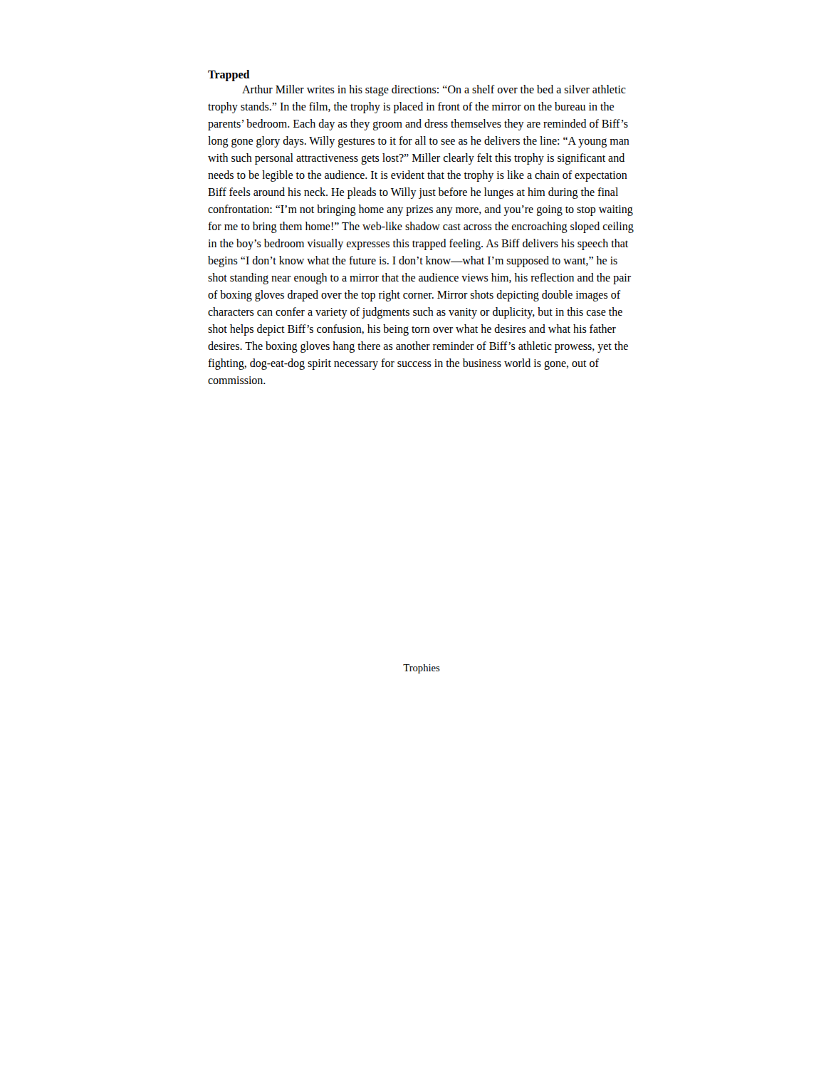Trapped
Arthur Miller writes in his stage directions: “On a shelf over the bed a silver athletic trophy stands.” In the film, the trophy is placed in front of the mirror on the bureau in the parents’ bedroom. Each day as they groom and dress themselves they are reminded of Biff’s long gone glory days. Willy gestures to it for all to see as he delivers the line: “A young man with such personal attractiveness gets lost?” Miller clearly felt this trophy is significant and needs to be legible to the audience. It is evident that the trophy is like a chain of expectation Biff feels around his neck. He pleads to Willy just before he lunges at him during the final confrontation: “I’m not bringing home any prizes any more, and you’re going to stop waiting for me to bring them home!” The web-like shadow cast across the encroaching sloped ceiling in the boy’s bedroom visually expresses this trapped feeling. As Biff delivers his speech that begins “I don’t know what the future is. I don’t know—what I’m supposed to want,” he is shot standing near enough to a mirror that the audience views him, his reflection and the pair of boxing gloves draped over the top right corner. Mirror shots depicting double images of characters can confer a variety of judgments such as vanity or duplicity, but in this case the shot helps depict Biff’s confusion, his being torn over what he desires and what his father desires. The boxing gloves hang there as another reminder of Biff’s athletic prowess, yet the fighting, dog-eat-dog spirit necessary for success in the business world is gone, out of commission.
Trophies